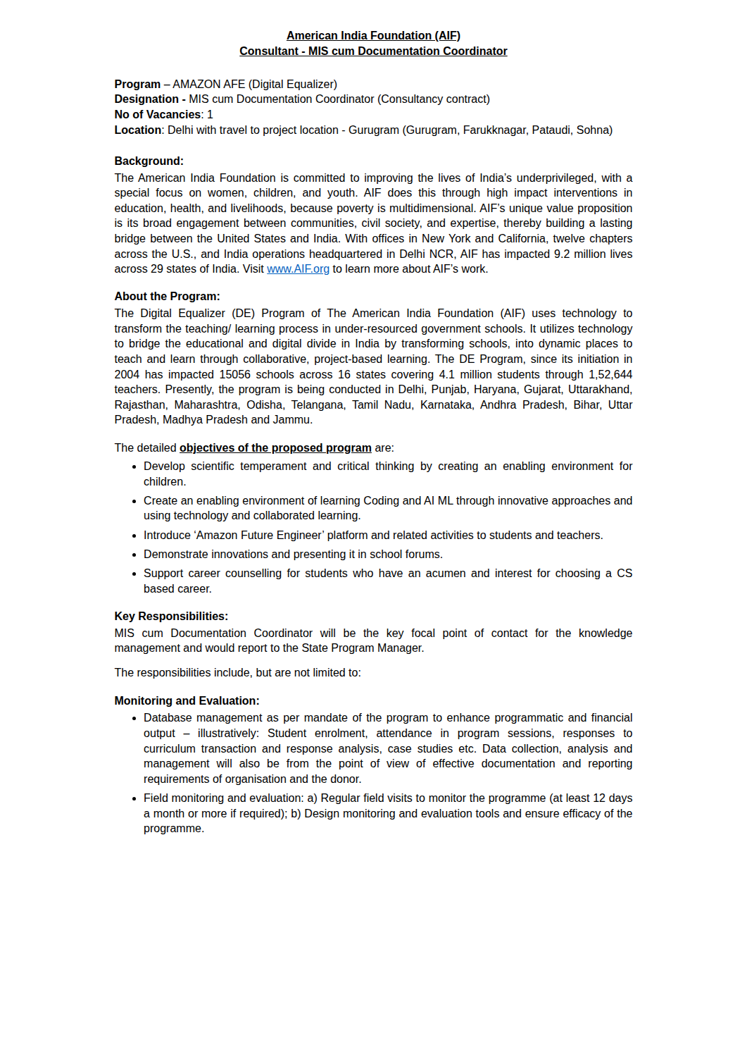American India Foundation (AIF)
Consultant - MIS cum Documentation Coordinator
Program – AMAZON AFE (Digital Equalizer)
Designation - MIS cum Documentation Coordinator (Consultancy contract)
No of Vacancies: 1
Location: Delhi with travel to project location - Gurugram (Gurugram, Farukknagar, Pataudi, Sohna)
Background:
The American India Foundation is committed to improving the lives of India’s underprivileged, with a special focus on women, children, and youth. AIF does this through high impact interventions in education, health, and livelihoods, because poverty is multidimensional. AIF’s unique value proposition is its broad engagement between communities, civil society, and expertise, thereby building a lasting bridge between the United States and India. With offices in New York and California, twelve chapters across the U.S., and India operations headquartered in Delhi NCR, AIF has impacted 9.2 million lives across 29 states of India. Visit www.AIF.org to learn more about AIF’s work.
About the Program:
The Digital Equalizer (DE) Program of The American India Foundation (AIF) uses technology to transform the teaching/ learning process in under-resourced government schools. It utilizes technology to bridge the educational and digital divide in India by transforming schools, into dynamic places to teach and learn through collaborative, project-based learning. The DE Program, since its initiation in 2004 has impacted 15056 schools across 16 states covering 4.1 million students through 1,52,644 teachers. Presently, the program is being conducted in Delhi, Punjab, Haryana, Gujarat, Uttarakhand, Rajasthan, Maharashtra, Odisha, Telangana, Tamil Nadu, Karnataka, Andhra Pradesh, Bihar, Uttar Pradesh, Madhya Pradesh and Jammu.
The detailed objectives of the proposed program are:
Develop scientific temperament and critical thinking by creating an enabling environment for children.
Create an enabling environment of learning Coding and AI ML through innovative approaches and using technology and collaborated learning.
Introduce ‘Amazon Future Engineer’ platform and related activities to students and teachers.
Demonstrate innovations and presenting it in school forums.
Support career counselling for students who have an acumen and interest for choosing a CS based career.
Key Responsibilities:
MIS cum Documentation Coordinator will be the key focal point of contact for the knowledge management and would report to the State Program Manager.
The responsibilities include, but are not limited to:
Monitoring and Evaluation:
Database management as per mandate of the program to enhance programmatic and financial output – illustratively: Student enrolment, attendance in program sessions, responses to curriculum transaction and response analysis, case studies etc. Data collection, analysis and management will also be from the point of view of effective documentation and reporting requirements of organisation and the donor.
Field monitoring and evaluation: a) Regular field visits to monitor the programme (at least 12 days a month or more if required); b) Design monitoring and evaluation tools and ensure efficacy of the programme.